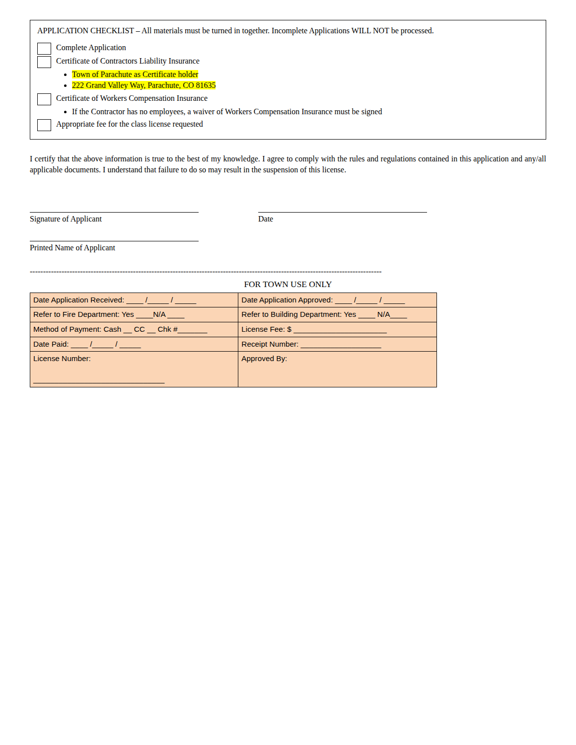APPLICATION CHECKLIST – All materials must be turned in together. Incomplete Applications WILL NOT be processed.
Complete Application
Certificate of Contractors Liability Insurance
Town of Parachute as Certificate holder
222 Grand Valley Way, Parachute, CO 81635
Certificate of Workers Compensation Insurance
If the Contractor has no employees, a waiver of Workers Compensation Insurance must be signed
Appropriate fee for the class license requested
I certify that the above information is true to the best of my knowledge. I agree to comply with the rules and regulations contained in this application and any/all applicable documents. I understand that failure to do so may result in the suspension of this license.
Signature of Applicant
Date
Printed Name of Applicant
-------------------------------------------------------------------------------------------------------------------------------------
FOR TOWN USE ONLY
| Date Application Received: ____ /_____ / _____ | Date Application Approved: ____ /_____ / _____ |
| Refer to Fire Department: Yes ____N/A ____ | Refer to Building Department: Yes ____ N/A____ |
| Method of Payment: Cash __ CC __ Chk #_______ | License Fee: $ ______________________ |
| Date Paid: ____ /_____ / _____ | Receipt Number: ___________________ |
| License Number: _______________________________ | Approved By: |